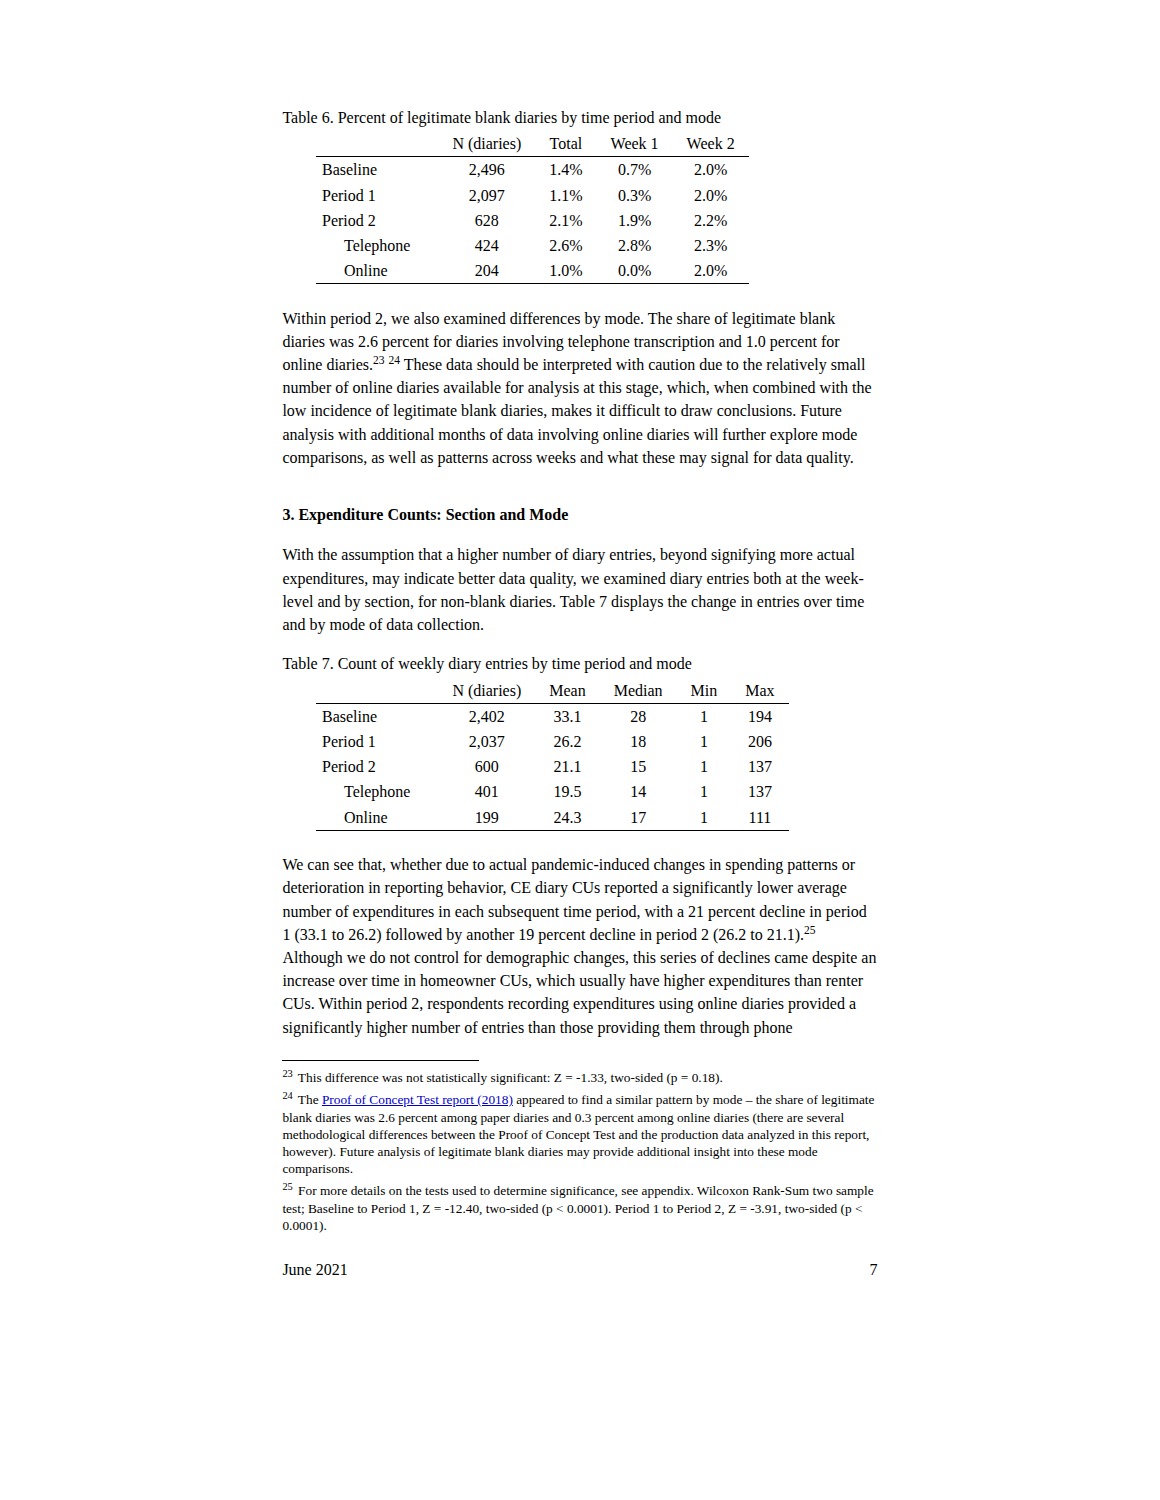Table 6. Percent of legitimate blank diaries by time period and mode
| | N (diaries) | Total | Week 1 | Week 2 |
| --- | --- | --- | --- | --- |
| Baseline | 2,496 | 1.4% | 0.7% | 2.0% |
| Period 1 | 2,097 | 1.1% | 0.3% | 2.0% |
| Period 2 | 628 | 2.1% | 1.9% | 2.2% |
| Telephone | 424 | 2.6% | 2.8% | 2.3% |
| Online | 204 | 1.0% | 0.0% | 2.0% |
Within period 2, we also examined differences by mode. The share of legitimate blank diaries was 2.6 percent for diaries involving telephone transcription and 1.0 percent for online diaries.23 24 These data should be interpreted with caution due to the relatively small number of online diaries available for analysis at this stage, which, when combined with the low incidence of legitimate blank diaries, makes it difficult to draw conclusions. Future analysis with additional months of data involving online diaries will further explore mode comparisons, as well as patterns across weeks and what these may signal for data quality.
3. Expenditure Counts: Section and Mode
With the assumption that a higher number of diary entries, beyond signifying more actual expenditures, may indicate better data quality, we examined diary entries both at the week-level and by section, for non-blank diaries. Table 7 displays the change in entries over time and by mode of data collection.
Table 7. Count of weekly diary entries by time period and mode
| | N (diaries) | Mean | Median | Min | Max |
| --- | --- | --- | --- | --- | --- |
| Baseline | 2,402 | 33.1 | 28 | 1 | 194 |
| Period 1 | 2,037 | 26.2 | 18 | 1 | 206 |
| Period 2 | 600 | 21.1 | 15 | 1 | 137 |
| Telephone | 401 | 19.5 | 14 | 1 | 137 |
| Online | 199 | 24.3 | 17 | 1 | 111 |
We can see that, whether due to actual pandemic-induced changes in spending patterns or deterioration in reporting behavior, CE diary CUs reported a significantly lower average number of expenditures in each subsequent time period, with a 21 percent decline in period 1 (33.1 to 26.2) followed by another 19 percent decline in period 2 (26.2 to 21.1).25 Although we do not control for demographic changes, this series of declines came despite an increase over time in homeowner CUs, which usually have higher expenditures than renter CUs. Within period 2, respondents recording expenditures using online diaries provided a significantly higher number of entries than those providing them through phone
23 This difference was not statistically significant: Z = -1.33, two-sided (p = 0.18).
24 The Proof of Concept Test report (2018) appeared to find a similar pattern by mode – the share of legitimate blank diaries was 2.6 percent among paper diaries and 0.3 percent among online diaries (there are several methodological differences between the Proof of Concept Test and the production data analyzed in this report, however). Future analysis of legitimate blank diaries may provide additional insight into these mode comparisons.
25 For more details on the tests used to determine significance, see appendix. Wilcoxon Rank-Sum two sample test; Baseline to Period 1, Z = -12.40, two-sided (p < 0.0001). Period 1 to Period 2, Z = -3.91, two-sided (p < 0.0001).
June 2021 7